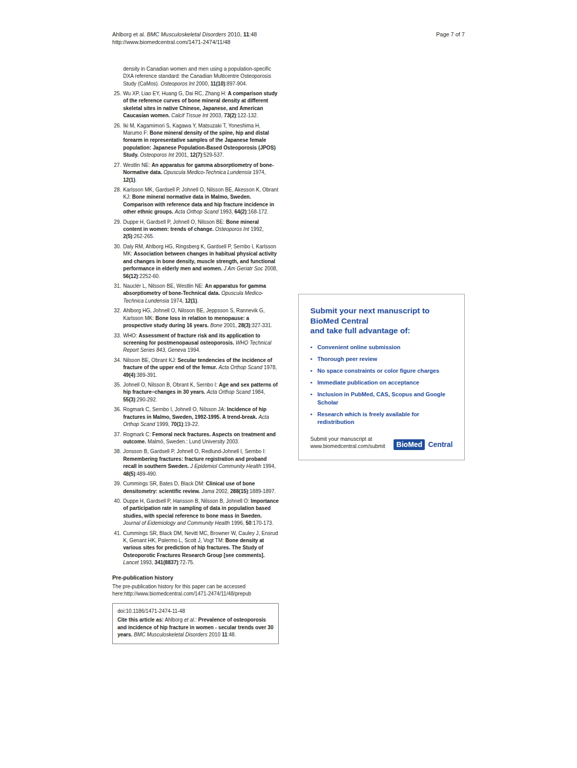Ahlborg et al. BMC Musculoskeletal Disorders 2010, 11:48
http://www.biomedcentral.com/1471-2474/11/48
Page 7 of 7
density in Canadian women and men using a population-specific DXA reference standard: the Canadian Multicentre Osteoporosis Study (CaMos). Osteoporos Int 2000, 11(10):897-904.
25. Wu XP, Liao EY, Huang G, Dai RC, Zhang H: A comparison study of the reference curves of bone mineral density at different skeletal sites in native Chinese, Japanese, and American Caucasian women. Calcif Tissue Int 2003, 73(2):122-132.
26. Iki M, Kagamimori S, Kagawa Y, Matsuzaki T, Yoneshima H, Marumo F: Bone mineral density of the spine, hip and distal forearm in representative samples of the Japanese female population: Japanese Population-Based Osteoporosis (JPOS) Study. Osteoporos Int 2001, 12(7):529-537.
27. Westlin NE: An apparatus for gamma absorptiometry of bone-Normative data. Opuscula Medico-Technica Lundensia 1974, 12(1).
28. Karlsson MK, Gardsell P, Johnell O, Nilsson BE, Akesson K, Obrant KJ: Bone mineral normative data in Malmo, Sweden. Comparison with reference data and hip fracture incidence in other ethnic groups. Acta Orthop Scand 1993, 64(2):168-172.
29. Duppe H, Gardsell P, Johnell O, Nilsson BE: Bone mineral content in women: trends of change. Osteoporos Int 1992, 2(5):262-265.
30. Daly RM, Ahlborg HG, Ringsberg K, Gardsell P, Sernbo I, Karlsson MK: Association between changes in habitual physical activity and changes in bone density, muscle strength, and functional performance in elderly men and women. J Am Geriatr Soc 2008, 56(12):2252-60.
31. Nauclér L, Nilsson BE, Westlin NE: An apparatus for gamma absorptiometry of bone-Technical data. Opuscula Medico-Technica Lundensia 1974, 12(1).
32. Ahlborg HG, Johnell O, Nilsson BE, Jeppsson S, Rannevik G, Karlsson MK: Bone loss in relation to menopause: a prospective study during 16 years. Bone 2001, 28(3):327-331.
33. WHO: Assessment of fracture risk and its application to screening for postmenopausal osteoporosis. WHO Technical Report Series 843, Geneva 1994.
34. Nilsson BE, Obrant KJ: Secular tendencies of the incidence of fracture of the upper end of the femur. Acta Orthop Scand 1978, 49(4):389-391.
35. Johnell O, Nilsson B, Obrant K, Sernbo I: Age and sex patterns of hip fracture–changes in 30 years. Acta Orthop Scand 1984, 55(3):290-292.
36. Rogmark C, Sernbo I, Johnell O, Nilsson JA: Incidence of hip fractures in Malmo, Sweden, 1992-1995. A trend-break. Acta Orthop Scand 1999, 70(1):19-22.
37. Rogmark C: Femoral neck fractures. Aspects on treatment and outcome. Malmö, Sweden.: Lund University 2003.
38. Jonsson B, Gardsell P, Johnell O, Redlund-Johnell I, Sernbo I: Remembering fractures: fracture registration and proband recall in southern Sweden. J Epidemiol Community Health 1994, 48(5):489-490.
39. Cummings SR, Bates D, Black DM: Clinical use of bone densitometry: scientific review. Jama 2002, 288(15):1889-1897.
40. Duppe H, Gardsell P, Hansson B, Nilsson B, Johnell O: Importance of participation rate in sampling of data in population based studies, with special reference to bone mass in Sweden. Journal of Eidemiology and Community Health 1996, 50:170-173.
41. Cummings SR, Black DM, Nevitt MC, Browner W, Cauley J, Ensrud K, Genant HK, Palermo L, Scott J, Vogt TM: Bone density at various sites for prediction of hip fractures. The Study of Osteoporotic Fractures Research Group [see comments]. Lancet 1993, 341(8837):72-75.
Pre-publication history
The pre-publication history for this paper can be accessed here:http://www.biomedcentral.com/1471-2474/11/48/prepub
doi:10.1186/1471-2474-11-48
Cite this article as: Ahlborg et al.: Prevalence of osteoporosis and incidence of hip fracture in women - secular trends over 30 years. BMC Musculoskeletal Disorders 2010 11:48.
Submit your next manuscript to BioMed Central
and take full advantage of:
Convenient online submission
Thorough peer review
No space constraints or color figure charges
Immediate publication on acceptance
Inclusion in PubMed, CAS, Scopus and Google Scholar
Research which is freely available for redistribution
Submit your manuscript at
www.biomedcentral.com/submit
BioMed Central